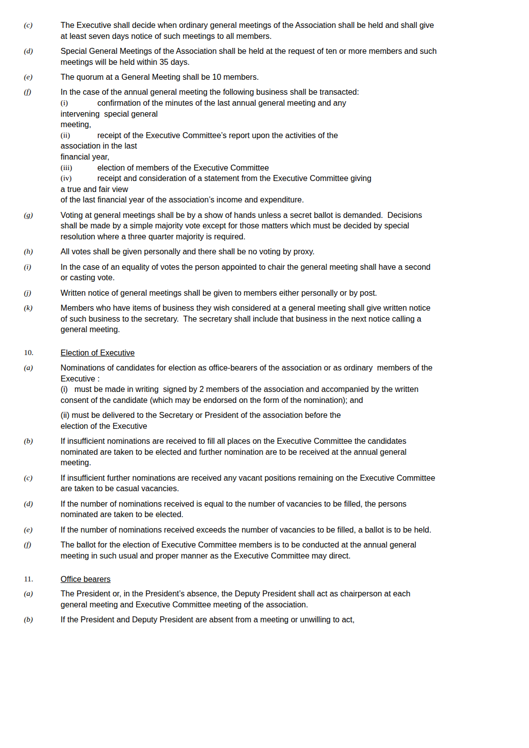(c) The Executive shall decide when ordinary general meetings of the Association shall be held and shall give at least seven days notice of such meetings to all members.
(d) Special General Meetings of the Association shall be held at the request of ten or more members and such meetings will be held within 35 days.
(e) The quorum at a General Meeting shall be 10 members.
(f) In the case of the annual general meeting the following business shall be transacted:
(i) confirmation of the minutes of the last annual general meeting and any
intervening special general
meeting,
(ii) receipt of the Executive Committee’s report upon the activities of the
association in the last
financial year,
(iii) election of members of the Executive Committee
(iv) receipt and consideration of a statement from the Executive Committee giving
a true and fair view
of the last financial year of the association’s income and expenditure.
(g) Voting at general meetings shall be by a show of hands unless a secret ballot is demanded. Decisions shall be made by a simple majority vote except for those matters which must be decided by special resolution where a three quarter majority is required.
(h) All votes shall be given personally and there shall be no voting by proxy.
(i) In the case of an equality of votes the person appointed to chair the general meeting shall have a second or casting vote.
(j) Written notice of general meetings shall be given to members either personally or by post.
(k) Members who have items of business they wish considered at a general meeting shall give written notice of such business to the secretary. The secretary shall include that business in the next notice calling a general meeting.
10. Election of Executive
(a) Nominations of candidates for election as office-bearers of the association or as ordinary members of the Executive :
(i) must be made in writing signed by 2 members of the association and accompanied by the written consent of the candidate (which may be endorsed on the form of the nomination); and
(ii) must be delivered to the Secretary or President of the association before the
election of the Executive
(b) If insufficient nominations are received to fill all places on the Executive Committee the candidates nominated are taken to be elected and further nomination are to be received at the annual general meeting.
(c) If insufficient further nominations are received any vacant positions remaining on the Executive Committee are taken to be casual vacancies.
(d) If the number of nominations received is equal to the number of vacancies to be filled, the persons nominated are taken to be elected.
(e) If the number of nominations received exceeds the number of vacancies to be filled, a ballot is to be held.
(f) The ballot for the election of Executive Committee members is to be conducted at the annual general meeting in such usual and proper manner as the Executive Committee may direct.
11. Office bearers
(a) The President or, in the President’s absence, the Deputy President shall act as chairperson at each general meeting and Executive Committee meeting of the association.
(b) If the President and Deputy President are absent from a meeting or unwilling to act,